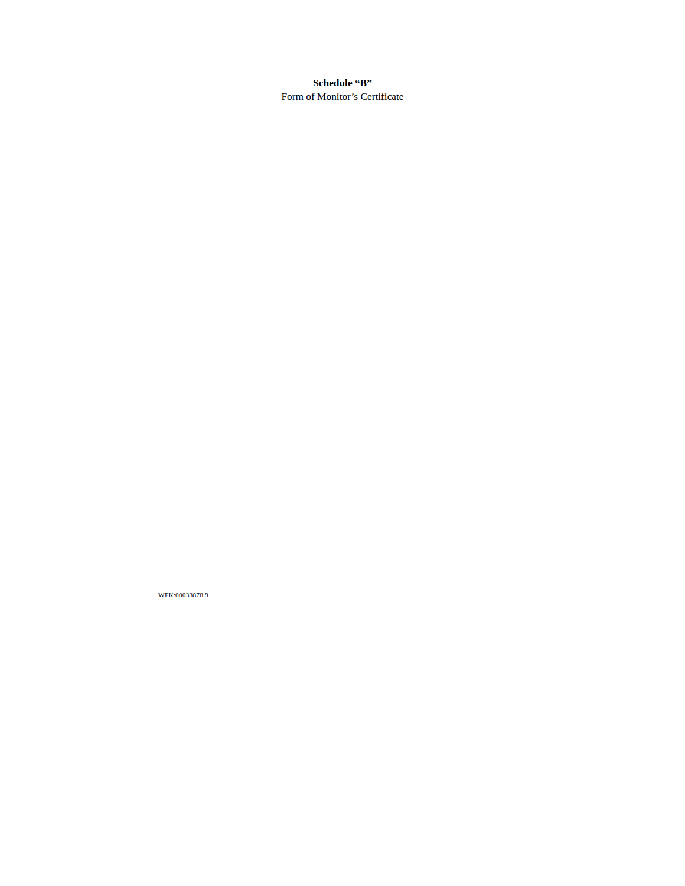Schedule “B”
Form of Monitor’s Certificate
WFK:00033878.9